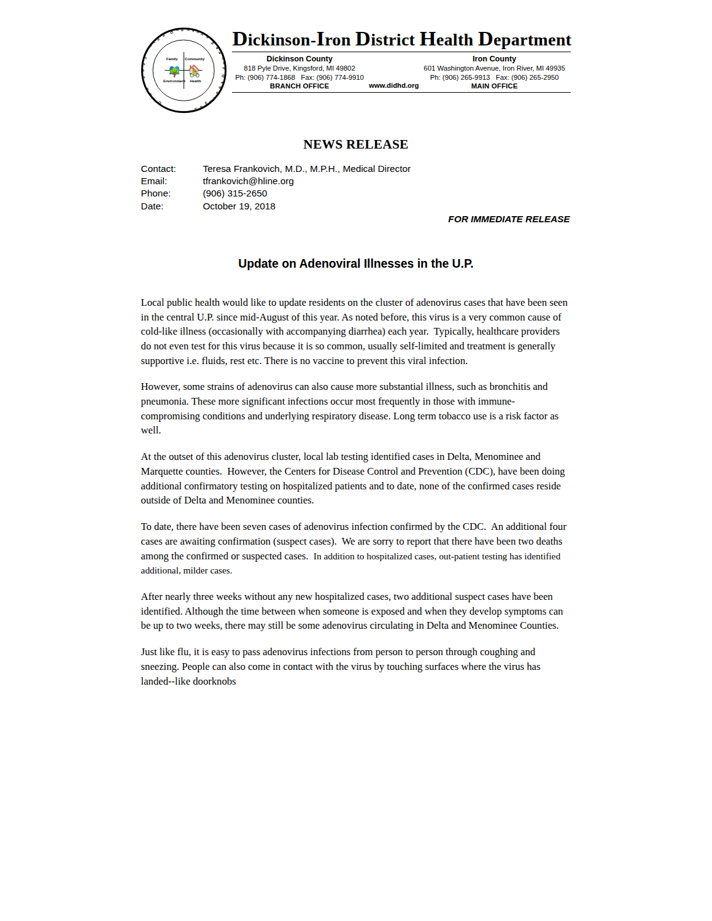D i c k i n s o n - I r o n D i s t r i c t H e a l t h D e p a r t m e n t
Family
Community
Environment
Health
👥
🏠
🌳
🚴
Dickinson-Iron District Health Department
Dickinson County
818 Pyle Drive, Kingsford, MI 49802
Ph: (906) 774-1868 Fax: (906) 774-9910
BRANCH OFFICE
www.didhd.org
Iron County
601 Washington Avenue, Iron River, MI 49935
Ph: (906) 265-9913 Fax: (906) 265-2950
MAIN OFFICE
NEWS RELEASE
Contact: Teresa Frankovich, M.D., M.P.H., Medical Director
Email: tfrankovich@hline.org
Phone:(906) 315-2650
Date: October 19, 2018
FOR IMMEDIATE RELEASE
Update on Adenoviral Illnesses in the U.P.
Local public health would like to update residents on the cluster of adenovirus cases that have been seen in the central U.P. since mid-August of this year. As noted before, this virus is a very common cause of cold-like illness (occasionally with accompanying diarrhea) each year. Typically, healthcare providers do not even test for this virus because it is so common, usually self-limited and treatment is generally supportive i.e. fluids, rest etc. There is no vaccine to prevent this viral infection.
However, some strains of adenovirus can also cause more substantial illness, such as bronchitis and pneumonia. These more significant infections occur most frequently in those with immune-compromising conditions and underlying respiratory disease. Long term tobacco use is a risk factor as well.
At the outset of this adenovirus cluster, local lab testing identified cases in Delta, Menominee and Marquette counties. However, the Centers for Disease Control and Prevention (CDC), have been doing additional confirmatory testing on hospitalized patients and to date, none of the confirmed cases reside outside of Delta and Menominee counties.
To date, there have been seven cases of adenovirus infection confirmed by the CDC. An additional four cases are awaiting confirmation (suspect cases). We are sorry to report that there have been two deaths among the confirmed or suspected cases. In addition to hospitalized cases, out-patient testing has identified additional, milder cases.
After nearly three weeks without any new hospitalized cases, two additional suspect cases have been identified. Although the time between when someone is exposed and when they develop symptoms can be up to two weeks, there may still be some adenovirus circulating in Delta and Menominee Counties.
Just like flu, it is easy to pass adenovirus infections from person to person through coughing and sneezing. People can also come in contact with the virus by touching surfaces where the virus has landed--like doorknobs